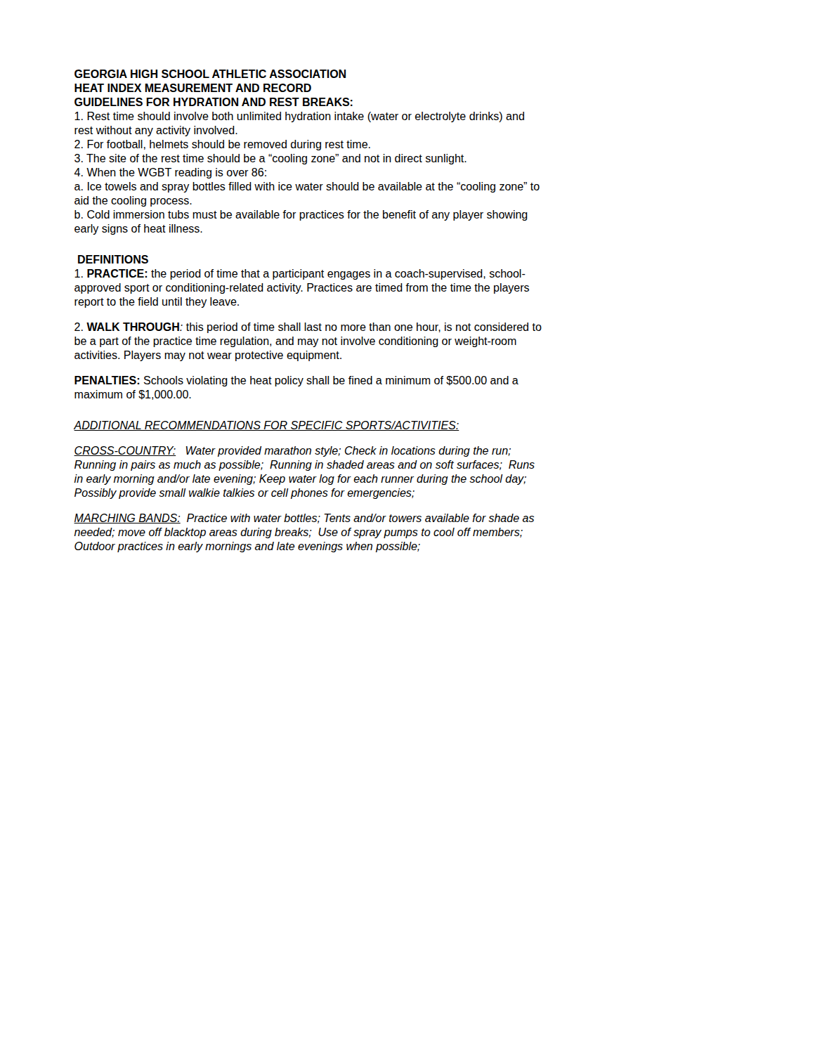GEORGIA HIGH SCHOOL ATHLETIC ASSOCIATION
HEAT INDEX MEASUREMENT AND RECORD
GUIDELINES FOR HYDRATION AND REST BREAKS:
1. Rest time should involve both unlimited hydration intake (water or electrolyte drinks) and rest without any activity involved.
2. For football, helmets should be removed during rest time.
3. The site of the rest time should be a “cooling zone” and not in direct sunlight.
4. When the WGBT reading is over 86:
a. Ice towels and spray bottles filled with ice water should be available at the “cooling zone” to aid the cooling process.
b. Cold immersion tubs must be available for practices for the benefit of any player showing early signs of heat illness.
DEFINITIONS
1. PRACTICE: the period of time that a participant engages in a coach-supervised, school-approved sport or conditioning-related activity. Practices are timed from the time the players report to the field until they leave.
2. WALK THROUGH: this period of time shall last no more than one hour, is not considered to be a part of the practice time regulation, and may not involve conditioning or weight-room activities. Players may not wear protective equipment.
PENALTIES: Schools violating the heat policy shall be fined a minimum of $500.00 and a maximum of $1,000.00.
ADDITIONAL RECOMMENDATIONS FOR SPECIFIC SPORTS/ACTIVITIES:
CROSS-COUNTRY: Water provided marathon style; Check in locations during the run; Running in pairs as much as possible; Running in shaded areas and on soft surfaces; Runs in early morning and/or late evening; Keep water log for each runner during the school day; Possibly provide small walkie talkies or cell phones for emergencies;
MARCHING BANDS: Practice with water bottles; Tents and/or towers available for shade as needed; move off blacktop areas during breaks; Use of spray pumps to cool off members; Outdoor practices in early mornings and late evenings when possible;